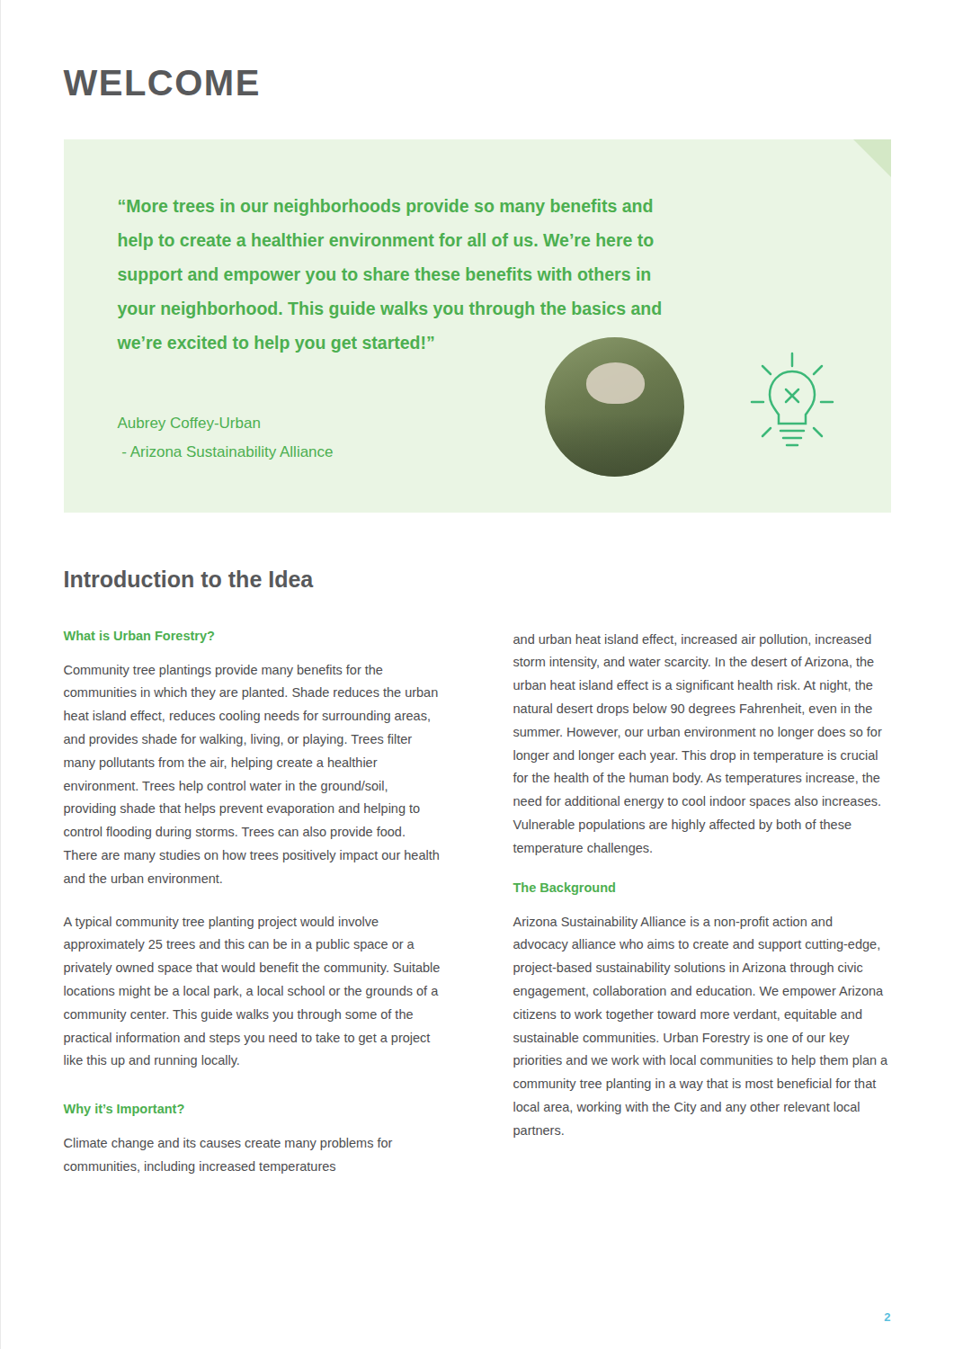Welcome
“More trees in our neighborhoods provide so many benefits and help to create a healthier environment for all of us. We’re here to support and empower you to share these benefits with others in your neighborhood. This guide walks you through the basics and we’re excited to help you get started!”
Aubrey Coffey-Urban - Arizona Sustainability Alliance
Introduction to the Idea
What is Urban Forestry?
Community tree plantings provide many benefits for the communities in which they are planted. Shade reduces the urban heat island effect, reduces cooling needs for surrounding areas, and provides shade for walking, living, or playing. Trees filter many pollutants from the air, helping create a healthier environment. Trees help control water in the ground/soil, providing shade that helps prevent evaporation and helping to control flooding during storms. Trees can also provide food. There are many studies on how trees positively impact our health and the urban environment.
A typical community tree planting project would involve approximately 25 trees and this can be in a public space or a privately owned space that would benefit the community. Suitable locations might be a local park, a local school or the grounds of a community center. This guide walks you through some of the practical information and steps you need to take to get a project like this up and running locally.
Why it’s Important?
Climate change and its causes create many problems for communities, including increased temperatures
and urban heat island effect, increased air pollution, increased storm intensity, and water scarcity. In the desert of Arizona, the urban heat island effect is a significant health risk. At night, the natural desert drops below 90 degrees Fahrenheit, even in the summer. However, our urban environment no longer does so for longer and longer each year. This drop in temperature is crucial for the health of the human body. As temperatures increase, the need for additional energy to cool indoor spaces also increases. Vulnerable populations are highly affected by both of these temperature challenges.
The Background
Arizona Sustainability Alliance is a non-profit action and advocacy alliance who aims to create and support cutting-edge, project-based sustainability solutions in Arizona through civic engagement, collaboration and education. We empower Arizona citizens to work together toward more verdant, equitable and sustainable communities. Urban Forestry is one of our key priorities and we work with local communities to help them plan a community tree planting in a way that is most beneficial for that local area, working with the City and any other relevant local partners.
2